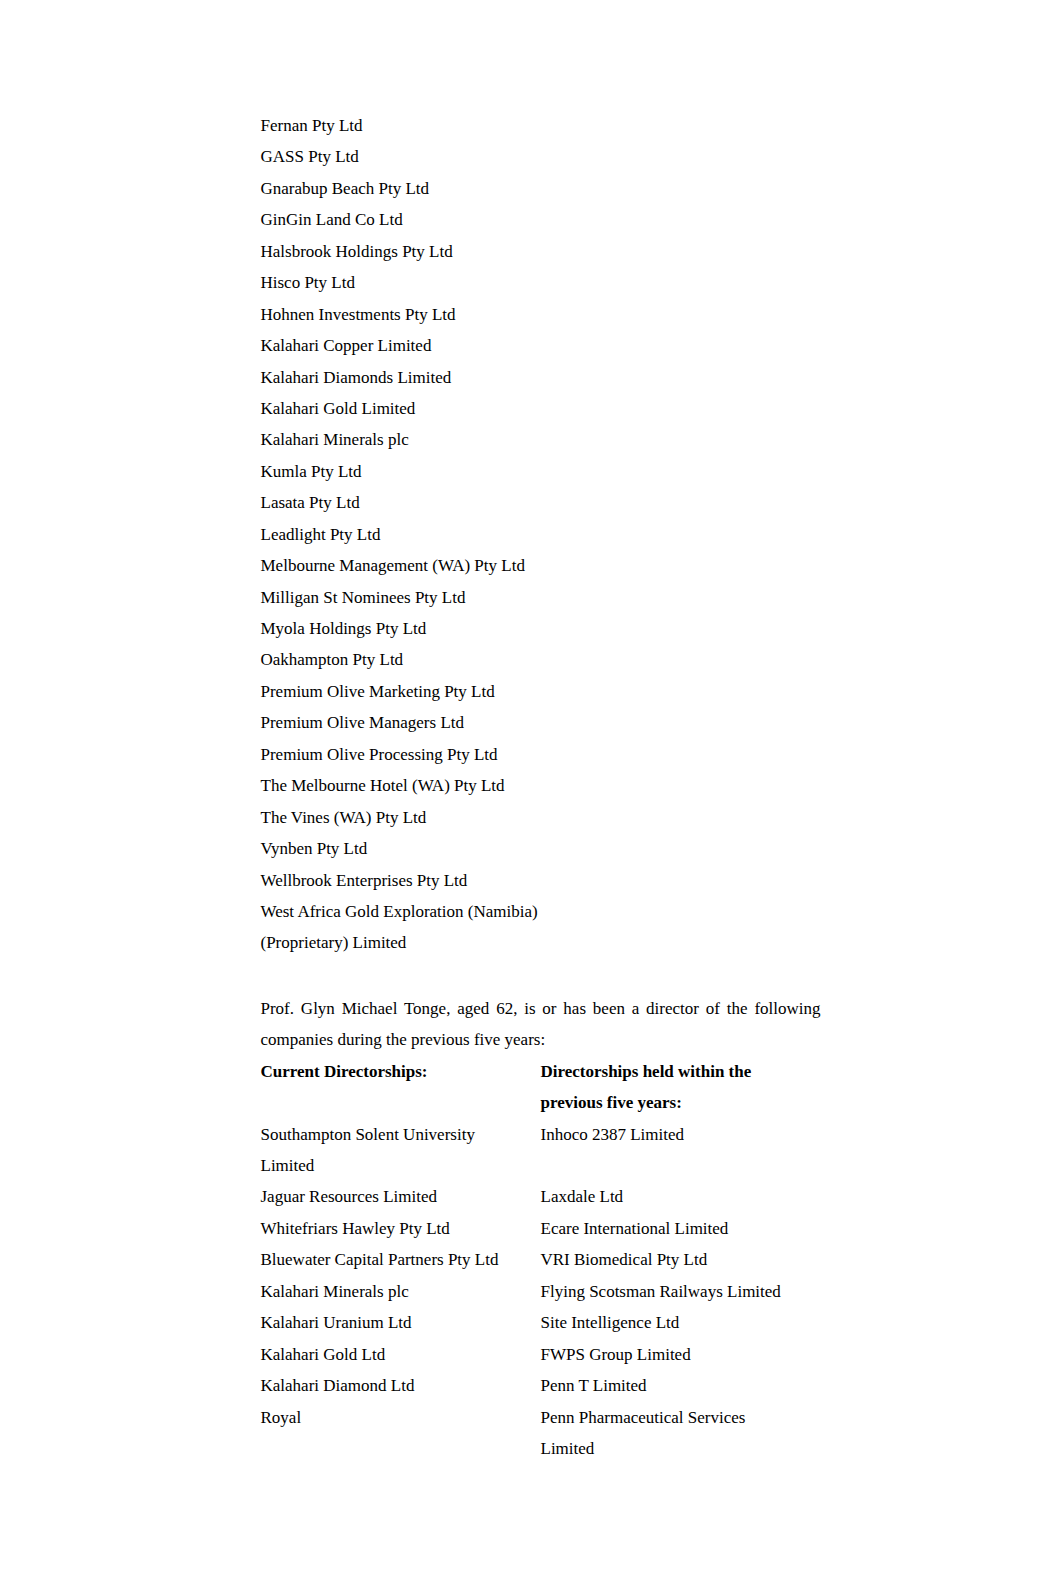Fernan Pty Ltd
GASS Pty Ltd
Gnarabup Beach Pty Ltd
GinGin Land Co Ltd
Halsbrook Holdings Pty Ltd
Hisco Pty Ltd
Hohnen Investments Pty Ltd
Kalahari Copper Limited
Kalahari Diamonds Limited
Kalahari Gold Limited
Kalahari Minerals plc
Kumla Pty Ltd
Lasata Pty Ltd
Leadlight Pty Ltd
Melbourne Management (WA) Pty Ltd
Milligan St Nominees Pty Ltd
Myola Holdings Pty Ltd
Oakhampton Pty Ltd
Premium Olive Marketing Pty Ltd
Premium Olive Managers Ltd
Premium Olive Processing Pty Ltd
The Melbourne Hotel (WA) Pty Ltd
The Vines (WA) Pty Ltd
Vynben Pty Ltd
Wellbrook Enterprises Pty Ltd
West Africa Gold Exploration (Namibia)
(Proprietary) Limited
Prof. Glyn Michael Tonge, aged 62, is or has been a director of the following companies during the previous five years:
| Current Directorships: | Directorships held within the previous five years: |
| --- | --- |
| Southampton Solent University Limited | Inhoco 2387 Limited |
| Jaguar Resources Limited | Laxdale Ltd |
| Whitefriars Hawley Pty Ltd | Ecare International Limited |
| Bluewater Capital Partners Pty Ltd | VRI Biomedical Pty Ltd |
| Kalahari Minerals plc | Flying Scotsman Railways Limited |
| Kalahari Uranium Ltd | Site Intelligence Ltd |
| Kalahari Gold Ltd | FWPS Group Limited |
| Kalahari Diamond Ltd | Penn T Limited |
| Royal | Penn Pharmaceutical Services Limited |